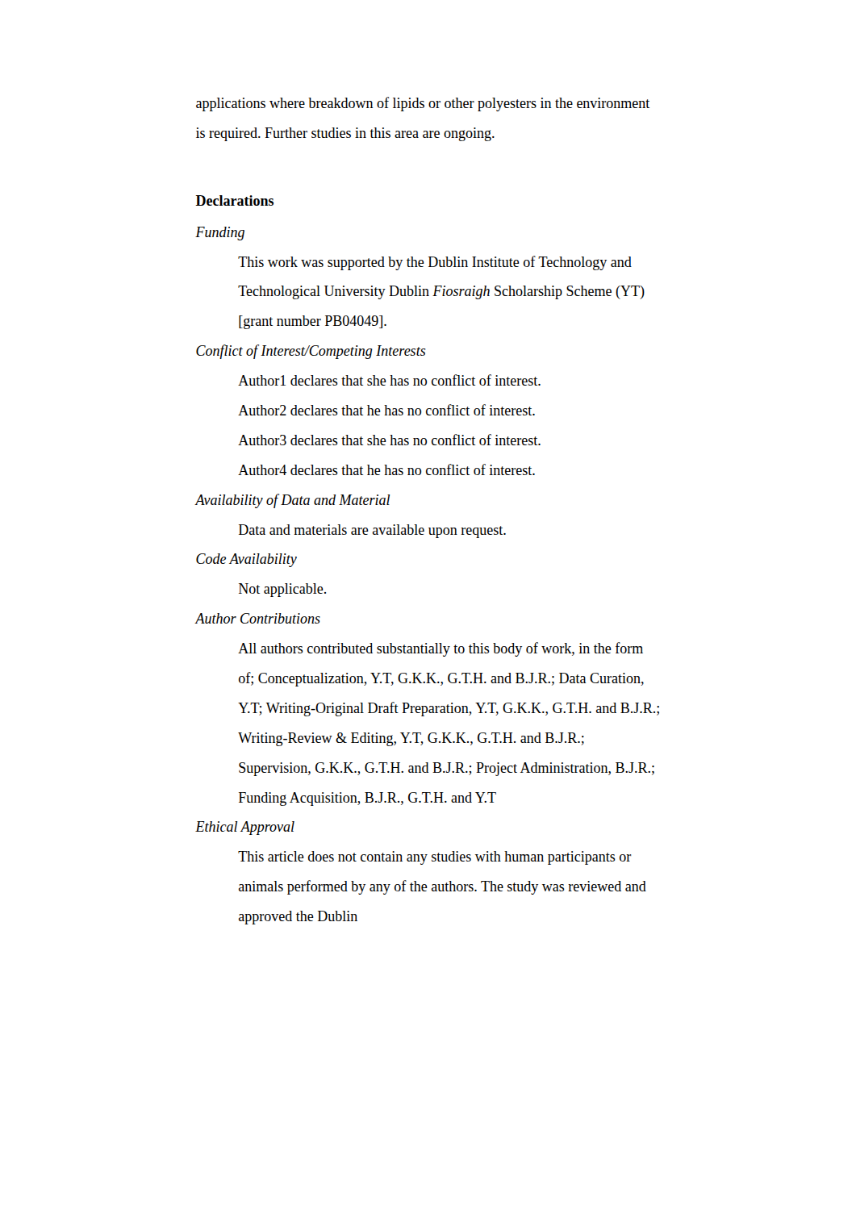applications where breakdown of lipids or other polyesters in the environment is required. Further studies in this area are ongoing.
Declarations
Funding
This work was supported by the Dublin Institute of Technology and Technological University Dublin Fiosraigh Scholarship Scheme (YT) [grant number PB04049].
Conflict of Interest/Competing Interests
Author1 declares that she has no conflict of interest.
Author2 declares that he has no conflict of interest.
Author3 declares that she has no conflict of interest.
Author4 declares that he has no conflict of interest.
Availability of Data and Material
Data and materials are available upon request.
Code Availability
Not applicable.
Author Contributions
All authors contributed substantially to this body of work, in the form of; Conceptualization, Y.T, G.K.K., G.T.H. and B.J.R.; Data Curation, Y.T; Writing-Original Draft Preparation, Y.T, G.K.K., G.T.H. and B.J.R.; Writing-Review & Editing, Y.T, G.K.K., G.T.H. and B.J.R.; Supervision, G.K.K., G.T.H. and B.J.R.; Project Administration, B.J.R.; Funding Acquisition, B.J.R., G.T.H. and Y.T
Ethical Approval
This article does not contain any studies with human participants or animals performed by any of the authors. The study was reviewed and approved the Dublin